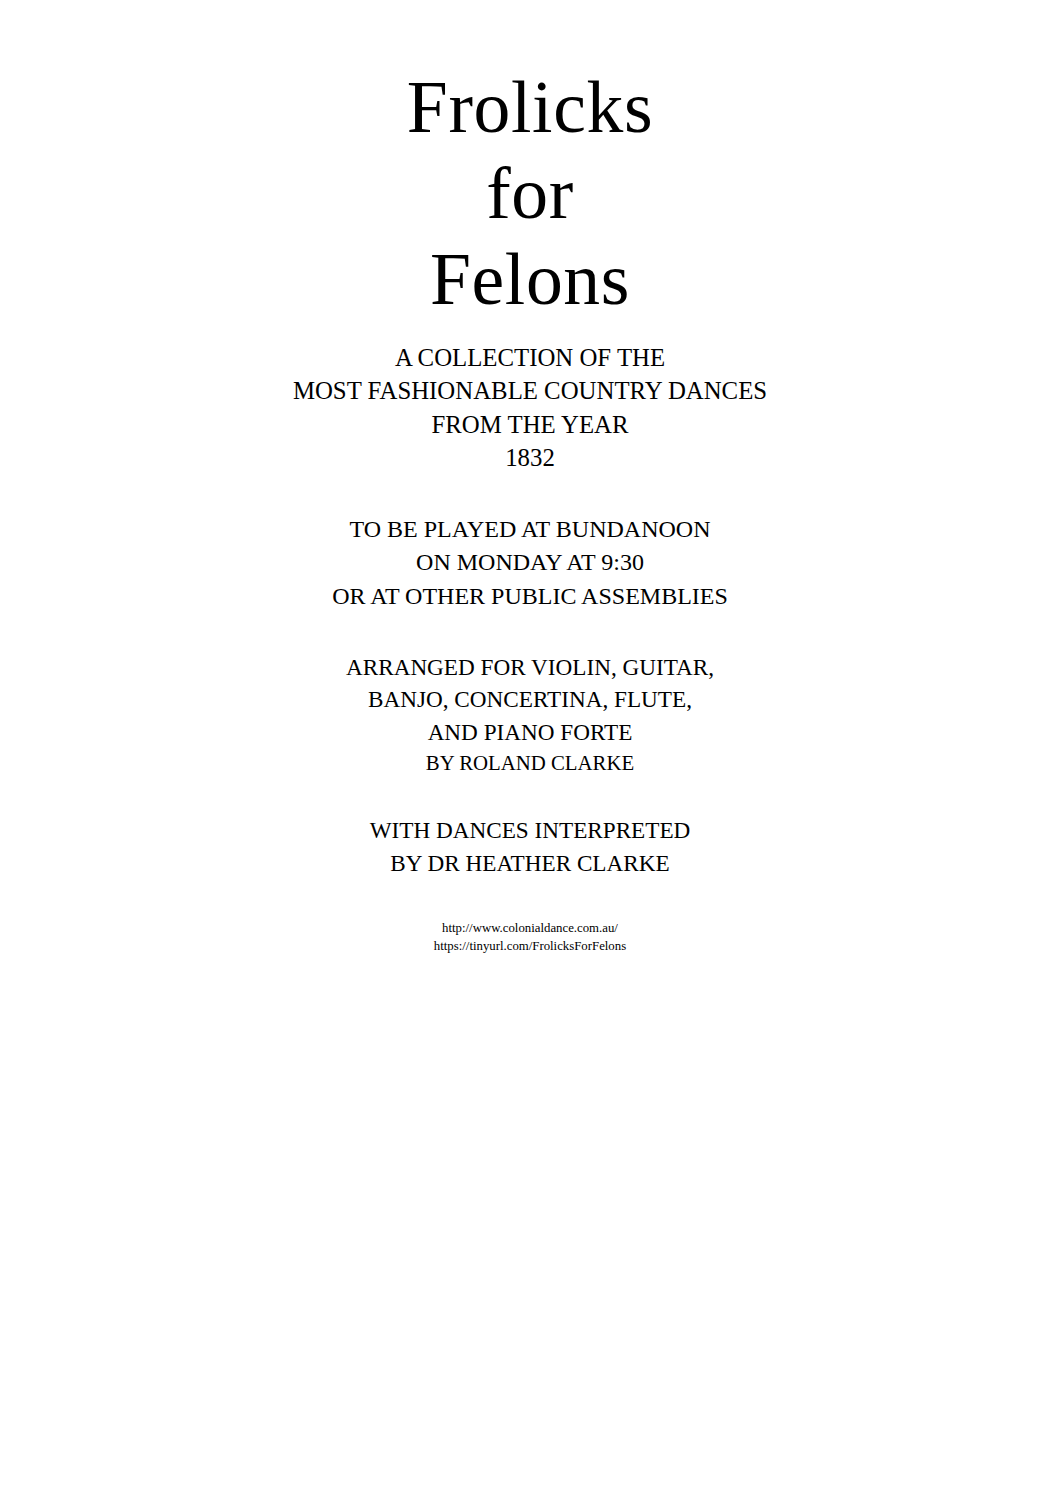Frolicks for Felons
A collection of the
most fashionable country dances
from the year
1832
To be played at Bundanoon
on Monday at 9:30
or at other public assemblies
Arranged for violin, guitar,
banjo, concertina, flute,
and piano forte
by Roland Clarke
With dances interpreted
by Dr Heather Clarke
http://www.colonialdance.com.au/
https://tinyurl.com/FrolicksForFelons